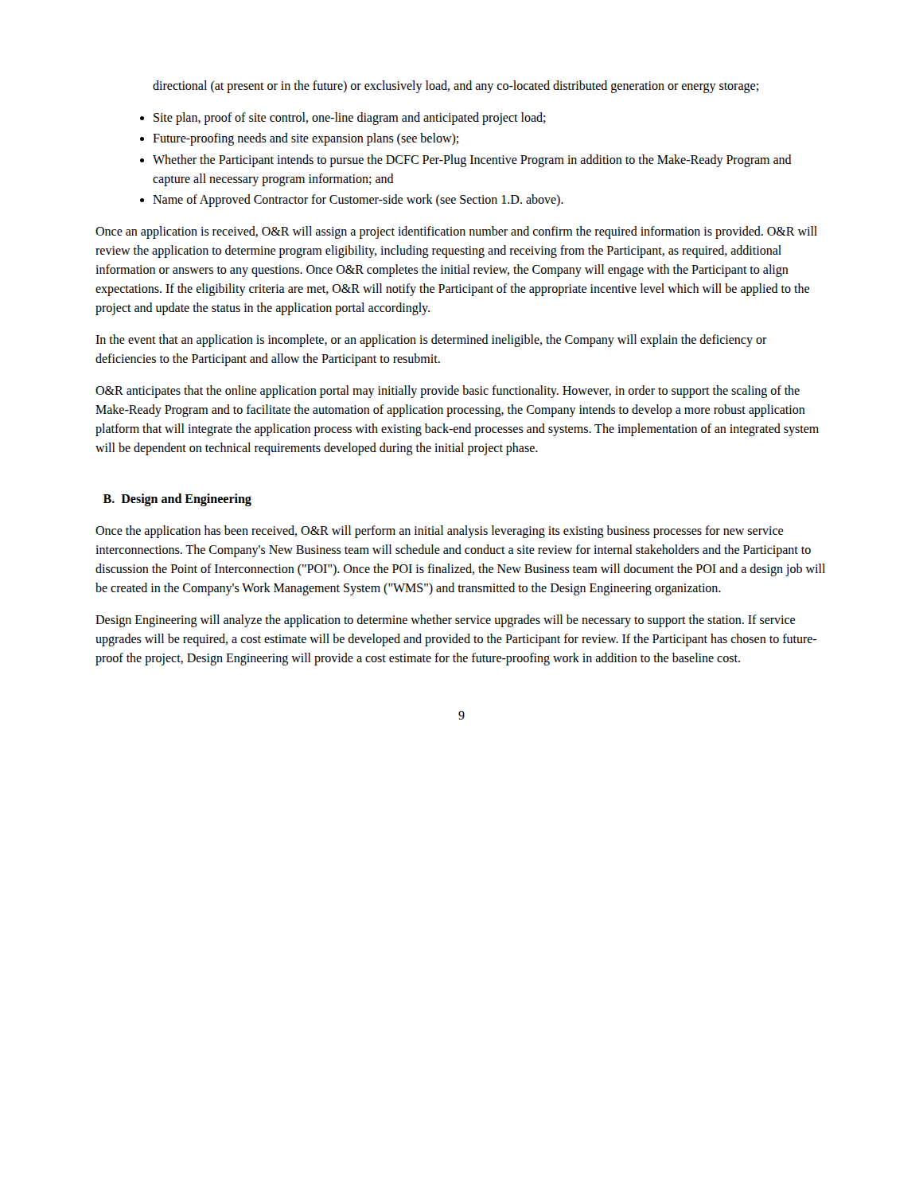directional (at present or in the future) or exclusively load, and any co-located distributed generation or energy storage;
Site plan, proof of site control, one-line diagram and anticipated project load;
Future-proofing needs and site expansion plans (see below);
Whether the Participant intends to pursue the DCFC Per-Plug Incentive Program in addition to the Make-Ready Program and capture all necessary program information; and
Name of Approved Contractor for Customer-side work (see Section 1.D. above).
Once an application is received, O&R will assign a project identification number and confirm the required information is provided. O&R will review the application to determine program eligibility, including requesting and receiving from the Participant, as required, additional information or answers to any questions. Once O&R completes the initial review, the Company will engage with the Participant to align expectations. If the eligibility criteria are met, O&R will notify the Participant of the appropriate incentive level which will be applied to the project and update the status in the application portal accordingly.
In the event that an application is incomplete, or an application is determined ineligible, the Company will explain the deficiency or deficiencies to the Participant and allow the Participant to resubmit.
O&R anticipates that the online application portal may initially provide basic functionality. However, in order to support the scaling of the Make-Ready Program and to facilitate the automation of application processing, the Company intends to develop a more robust application platform that will integrate the application process with existing back-end processes and systems. The implementation of an integrated system will be dependent on technical requirements developed during the initial project phase.
B. Design and Engineering
Once the application has been received, O&R will perform an initial analysis leveraging its existing business processes for new service interconnections. The Company's New Business team will schedule and conduct a site review for internal stakeholders and the Participant to discussion the Point of Interconnection ("POI"). Once the POI is finalized, the New Business team will document the POI and a design job will be created in the Company's Work Management System ("WMS") and transmitted to the Design Engineering organization.
Design Engineering will analyze the application to determine whether service upgrades will be necessary to support the station. If service upgrades will be required, a cost estimate will be developed and provided to the Participant for review. If the Participant has chosen to future-proof the project, Design Engineering will provide a cost estimate for the future-proofing work in addition to the baseline cost.
9